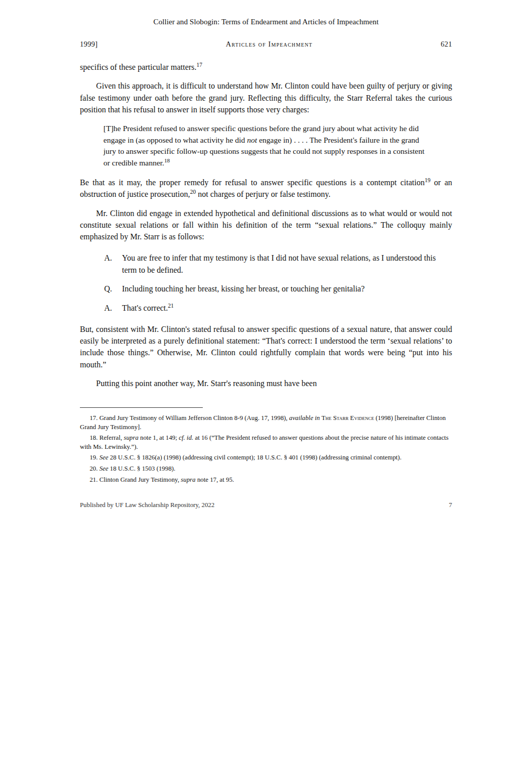Collier and Slobogin: Terms of Endearment and Articles of Impeachment
1999] Articles of Impeachment 621
specifics of these particular matters.17
Given this approach, it is difficult to understand how Mr. Clinton could have been guilty of perjury or giving false testimony under oath before the grand jury. Reflecting this difficulty, the Starr Referral takes the curious position that his refusal to answer in itself supports those very charges:
[T]he President refused to answer specific questions before the grand jury about what activity he did engage in (as opposed to what activity he did not engage in) . . . . The President's failure in the grand jury to answer specific follow-up questions suggests that he could not supply responses in a consistent or credible manner.18
Be that as it may, the proper remedy for refusal to answer specific questions is a contempt citation19 or an obstruction of justice prosecution,20 not charges of perjury or false testimony.
Mr. Clinton did engage in extended hypothetical and definitional discussions as to what would or would not constitute sexual relations or fall within his definition of the term “sexual relations.” The colloquy mainly emphasized by Mr. Starr is as follows:
A. You are free to infer that my testimony is that I did not have sexual relations, as I understood this term to be defined.
Q. Including touching her breast, kissing her breast, or touching her genitalia?
A. That's correct.21
But, consistent with Mr. Clinton's stated refusal to answer specific questions of a sexual nature, that answer could easily be interpreted as a purely definitional statement: “That's correct: I understood the term ‘sexual relations’ to include those things.” Otherwise, Mr. Clinton could rightfully complain that words were being “put into his mouth.”
Putting this point another way, Mr. Starr's reasoning must have been
17. Grand Jury Testimony of William Jefferson Clinton 8-9 (Aug. 17, 1998), available in The Starr Evidence (1998) [hereinafter Clinton Grand Jury Testimony].
18. Referral, supra note 1, at 149; cf. id. at 16 (“The President refused to answer questions about the precise nature of his intimate contacts with Ms. Lewinsky.”).
19. See 28 U.S.C. § 1826(a) (1998) (addressing civil contempt); 18 U.S.C. § 401 (1998) (addressing criminal contempt).
20. See 18 U.S.C. § 1503 (1998).
21. Clinton Grand Jury Testimony, supra note 17, at 95.
Published by UF Law Scholarship Repository, 2022 7